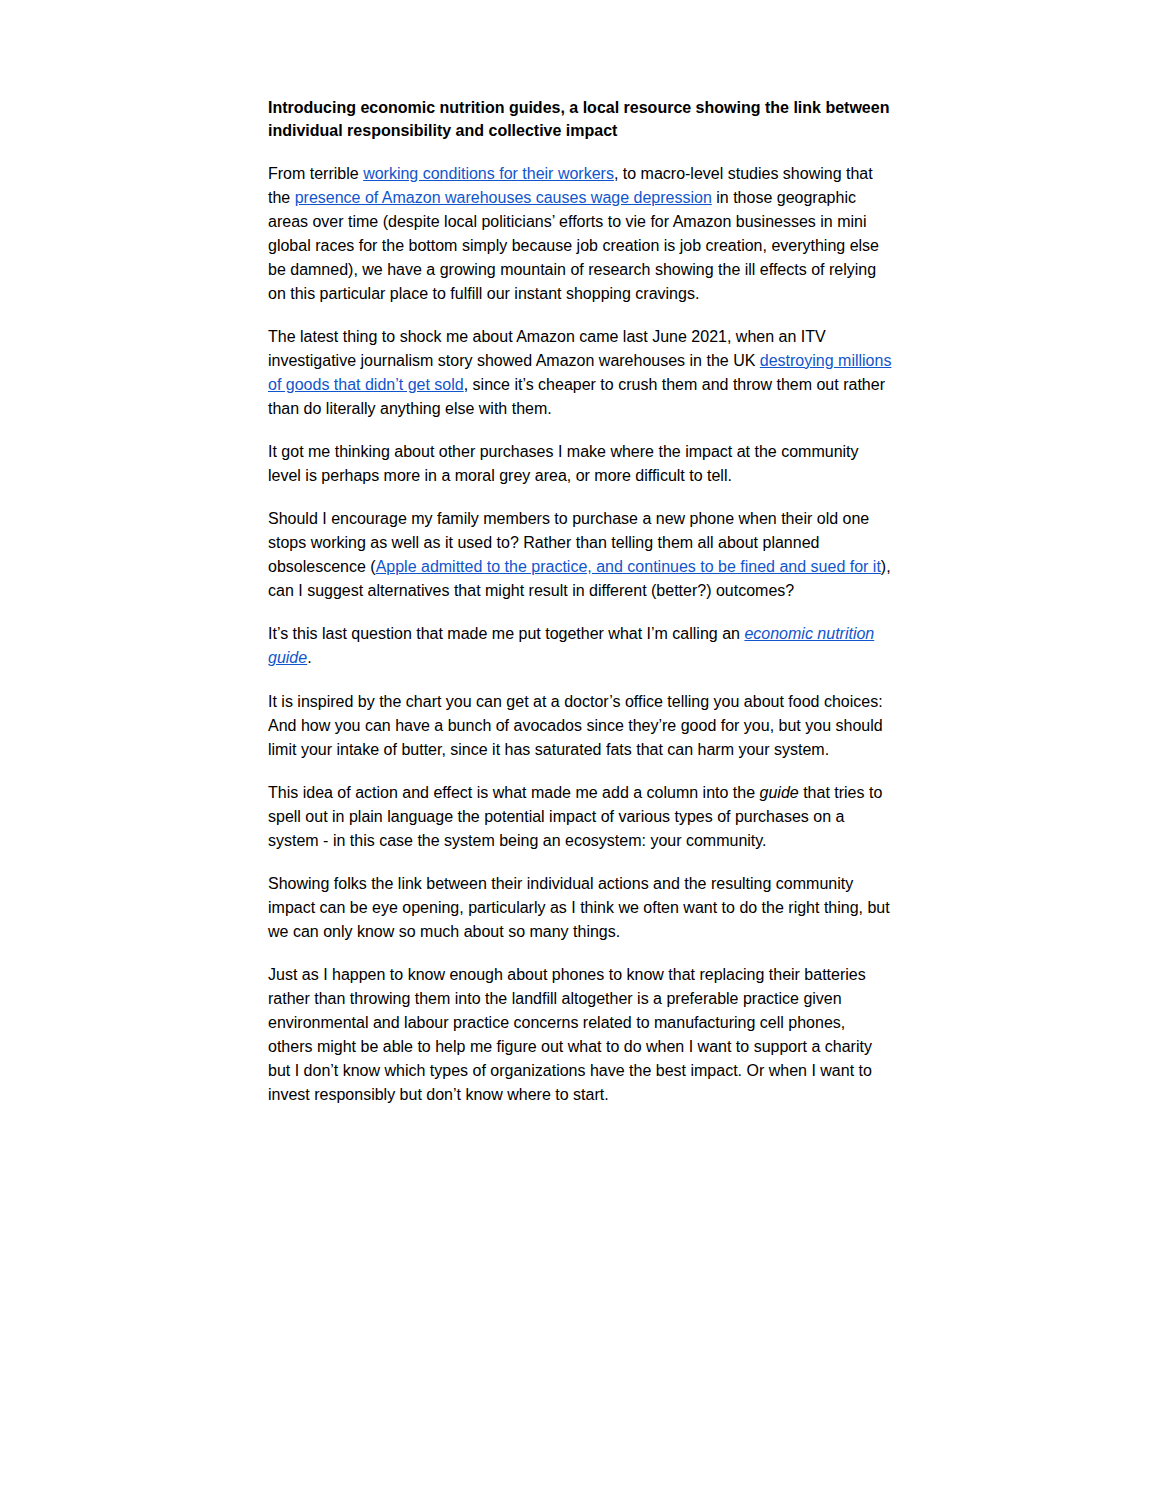Introducing economic nutrition guides, a local resource showing the link between individual responsibility and collective impact
From terrible working conditions for their workers, to macro-level studies showing that the presence of Amazon warehouses causes wage depression in those geographic areas over time (despite local politicians’ efforts to vie for Amazon businesses in mini global races for the bottom simply because job creation is job creation, everything else be damned), we have a growing mountain of research showing the ill effects of relying on this particular place to fulfill our instant shopping cravings.
The latest thing to shock me about Amazon came last June 2021, when an ITV investigative journalism story showed Amazon warehouses in the UK destroying millions of goods that didn’t get sold, since it’s cheaper to crush them and throw them out rather than do literally anything else with them.
It got me thinking about other purchases I make where the impact at the community level is perhaps more in a moral grey area, or more difficult to tell.
Should I encourage my family members to purchase a new phone when their old one stops working as well as it used to? Rather than telling them all about planned obsolescence (Apple admitted to the practice, and continues to be fined and sued for it), can I suggest alternatives that might result in different (better?) outcomes?
It’s this last question that made me put together what I’m calling an economic nutrition guide.
It is inspired by the chart you can get at a doctor’s office telling you about food choices: And how you can have a bunch of avocados since they’re good for you, but you should limit your intake of butter, since it has saturated fats that can harm your system.
This idea of action and effect is what made me add a column into the guide that tries to spell out in plain language the potential impact of various types of purchases on a system - in this case the system being an ecosystem: your community.
Showing folks the link between their individual actions and the resulting community impact can be eye opening, particularly as I think we often want to do the right thing, but we can only know so much about so many things.
Just as I happen to know enough about phones to know that replacing their batteries rather than throwing them into the landfill altogether is a preferable practice given environmental and labour practice concerns related to manufacturing cell phones, others might be able to help me figure out what to do when I want to support a charity but I don’t know which types of organizations have the best impact. Or when I want to invest responsibly but don’t know where to start.